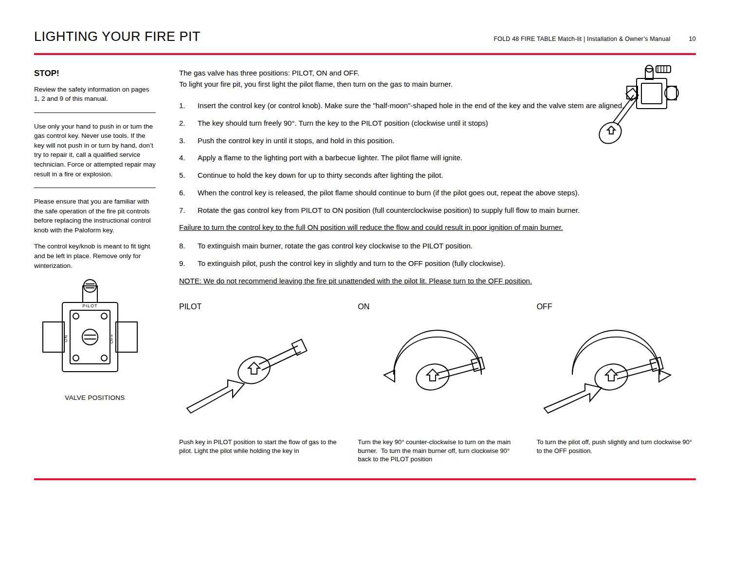LIGHTING YOUR FIRE PIT
FOLD 48 FIRE TABLE Match-lit | Installation & Owner’s Manual 10
STOP!
Review the safety information on pages 1, 2 and 9 of this manual.
Use only your hand to push in or turn the gas control key. Never use tools. If the key will not push in or turn by hand, don’t try to repair it, call a qualified service technician. Force or attempted repair may result in a fire or explosion.
Please ensure that you are familiar with the safe operation of the fire pit controls before replacing the instructional control knob with the Paloform key.
The control key/knob is meant to fit tight and be left in place. Remove only for winterization.
PILOT ON OFF
VALVE POSITIONS
The gas valve has three positions: PILOT, ON and OFF.
To light your fire pit, you first light the pilot flame, then turn on the gas to main burner.
Insert the control key (or control knob). Make sure the "half-moon"-shaped hole in the end of the key and the valve stem are aligned.
The key should turn freely 90°. Turn the key to the PILOT position (clockwise until it stops)
Push the control key in until it stops, and hold in this position.
Apply a flame to the lighting port with a barbecue lighter. The pilot flame will ignite.
Continue to hold the key down for up to thirty seconds after lighting the pilot.
When the control key is released, the pilot flame should continue to burn (if the pilot goes out, repeat the above steps).
Rotate the gas control key from PILOT to ON position (full counterclockwise position) to supply full flow to main burner.
Failure to turn the control key to the full ON position will reduce the flow and could result in poor ignition of main burner.
To extinguish main burner, rotate the gas control key clockwise to the PILOT position.
To extinguish pilot, push the control key in slightly and turn to the OFF position (fully clockwise).
NOTE: We do not recommend leaving the fire pit unattended with the pilot lit. Please turn to the OFF position.
PILOT
Push key in PILOT position to start the flow of gas to the pilot. Light the pilot while holding the key in
ON
Turn the key 90° counter-clockwise to turn on the main burner. To turn the main burner off, turn clockwise 90° back to the PILOT position
OFF
To turn the pilot off, push slightly and turn clockwise 90° to the OFF position.